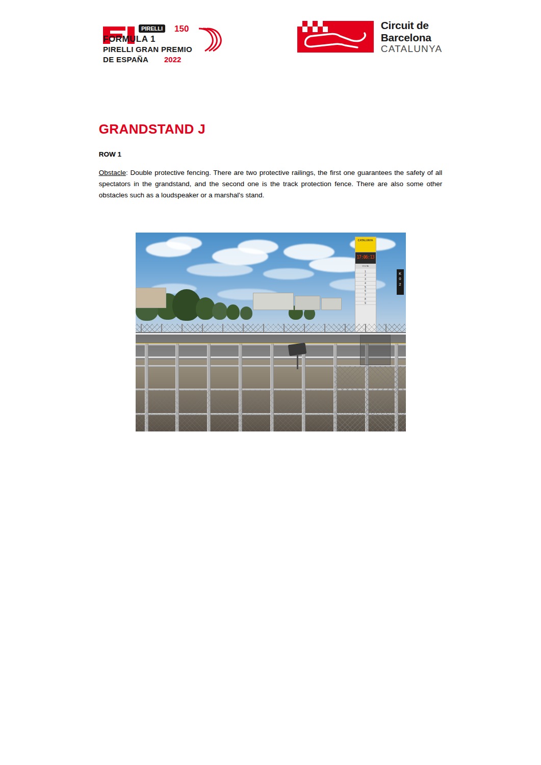PIRELLI 150 FORMULA 1 PIRELLI GRAN PREMIO DE ESPAÑA 2022
Circuit de
Barcelona
CATALUNYA
GRANDSTAND J
ROW 1
Obstacle: Double protective fencing. There are two protective railings, the first one guarantees the safety of all spectators in the grandstand, and the second one is the track protection fence. There are also some other obstacles such as a loudspeaker or a marshal's stand.
CATALUNYA
17:06:13
VOLTA
1
2
3
4
5
6
7
8
9
K
0
2